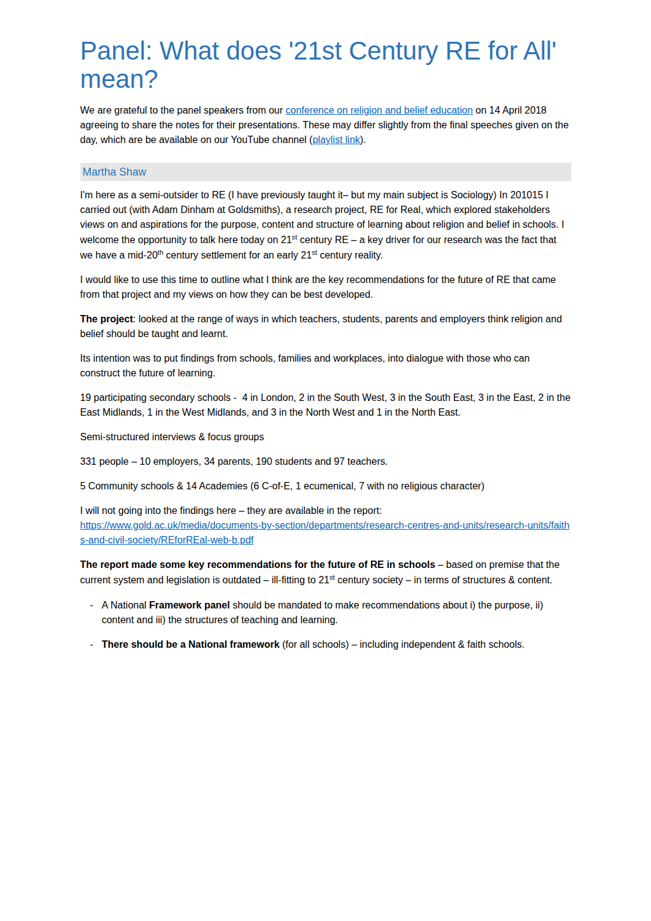Panel: What does '21st Century RE for All' mean?
We are grateful to the panel speakers from our conference on religion and belief education on 14 April 2018 agreeing to share the notes for their presentations. These may differ slightly from the final speeches given on the day, which are be available on our YouTube channel (playlist link).
Martha Shaw
I'm here as a semi-outsider to RE (I have previously taught it– but my main subject is Sociology) In 201015 I carried out (with Adam Dinham at Goldsmiths), a research project, RE for Real, which explored stakeholders views on and aspirations for the purpose, content and structure of learning about religion and belief in schools. I welcome the opportunity to talk here today on 21st century RE – a key driver for our research was the fact that we have a mid-20th century settlement for an early 21st century reality.
I would like to use this time to outline what I think are the key recommendations for the future of RE that came from that project and my views on how they can be best developed.
The project: looked at the range of ways in which teachers, students, parents and employers think religion and belief should be taught and learnt.
Its intention was to put findings from schools, families and workplaces, into dialogue with those who can construct the future of learning.
19 participating secondary schools - 4 in London, 2 in the South West, 3 in the South East, 3 in the East, 2 in the East Midlands, 1 in the West Midlands, and 3 in the North West and 1 in the North East.
Semi-structured interviews & focus groups
331 people – 10 employers, 34 parents, 190 students and 97 teachers.
5 Community schools & 14 Academies (6 C-of-E, 1 ecumenical, 7 with no religious character)
I will not going into the findings here – they are available in the report:
https://www.gold.ac.uk/media/documents-by-section/departments/research-centres-and-units/research-units/faiths-and-civil-society/REforREal-web-b.pdf
The report made some key recommendations for the future of RE in schools – based on premise that the current system and legislation is outdated – ill-fitting to 21st century society – in terms of structures & content.
A National Framework panel should be mandated to make recommendations about i) the purpose, ii) content and iii) the structures of teaching and learning.
There should be a National framework (for all schools) – including independent & faith schools.